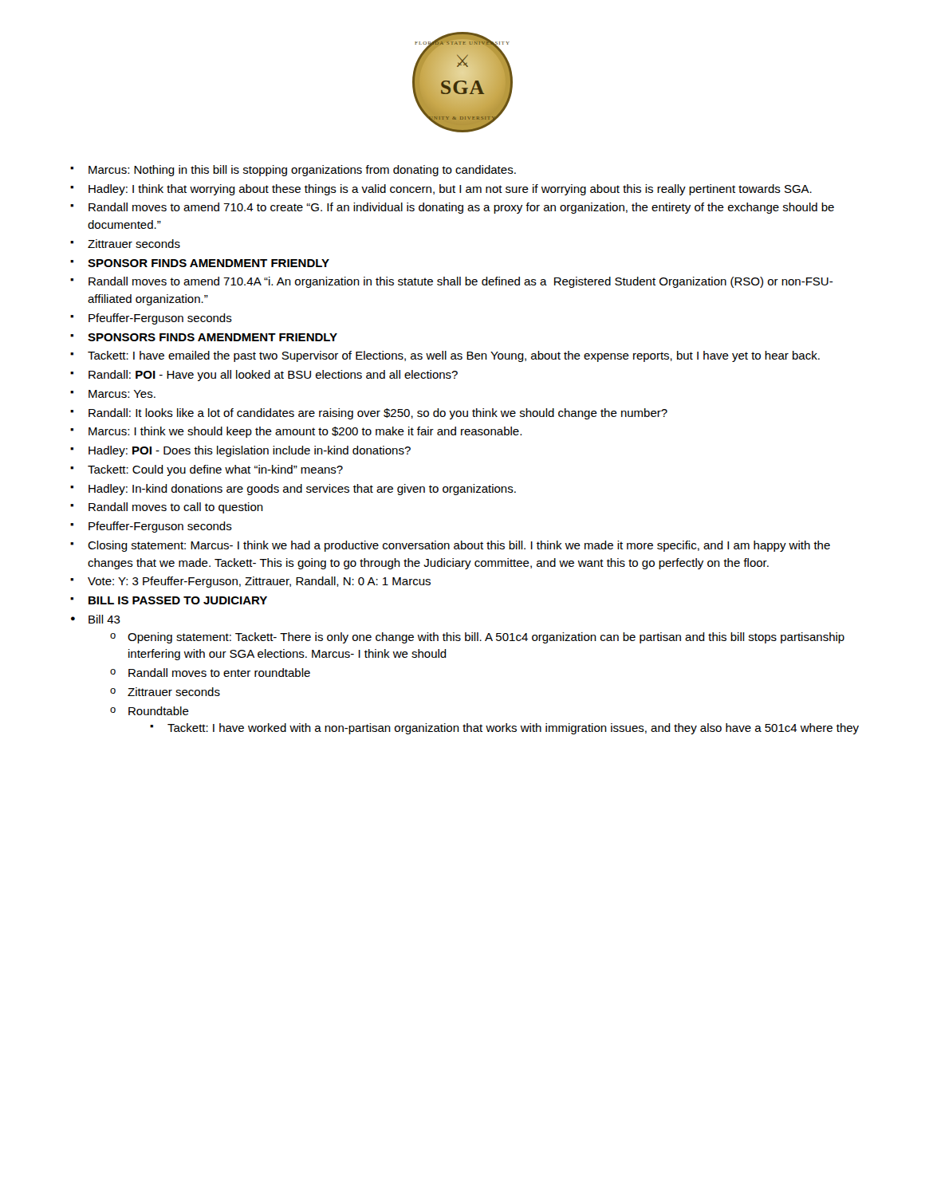FLORIDA STATE UNIVERSITY
⚔
SGA
UNITY & DIVERSITY
Marcus: Nothing in this bill is stopping organizations from donating to candidates.
Hadley: I think that worrying about these things is a valid concern, but I am not sure if worrying about this is really pertinent towards SGA.
Randall moves to amend 710.4 to create “G. If an individual is donating as a proxy for an organization, the entirety of the exchange should be documented.”
Zittrauer seconds
SPONSOR FINDS AMENDMENT FRIENDLY
Randall moves to amend 710.4A “i. An organization in this statute shall be defined as a Registered Student Organization (RSO) or non-FSU-affiliated organization.”
Pfeuffer-Ferguson seconds
SPONSORS FINDS AMENDMENT FRIENDLY
Tackett: I have emailed the past two Supervisor of Elections, as well as Ben Young, about the expense reports, but I have yet to hear back.
Randall: POI - Have you all looked at BSU elections and all elections?
Marcus: Yes.
Randall: It looks like a lot of candidates are raising over $250, so do you think we should change the number?
Marcus: I think we should keep the amount to $200 to make it fair and reasonable.
Hadley: POI - Does this legislation include in-kind donations?
Tackett: Could you define what “in-kind” means?
Hadley: In-kind donations are goods and services that are given to organizations.
Randall moves to call to question
Pfeuffer-Ferguson seconds
Closing statement: Marcus- I think we had a productive conversation about this bill. I think we made it more specific, and I am happy with the changes that we made. Tackett- This is going to go through the Judiciary committee, and we want this to go perfectly on the floor.
Vote: Y: 3 Pfeuffer-Ferguson, Zittrauer, Randall, N: 0 A: 1 Marcus
BILL IS PASSED TO JUDICIARY
Bill 43
Opening statement: Tackett- There is only one change with this bill. A 501c4 organization can be partisan and this bill stops partisanship interfering with our SGA elections. Marcus- I think we should
Randall moves to enter roundtable
Zittrauer seconds
Roundtable
Tackett: I have worked with a non-partisan organization that works with immigration issues, and they also have a 501c4 where they